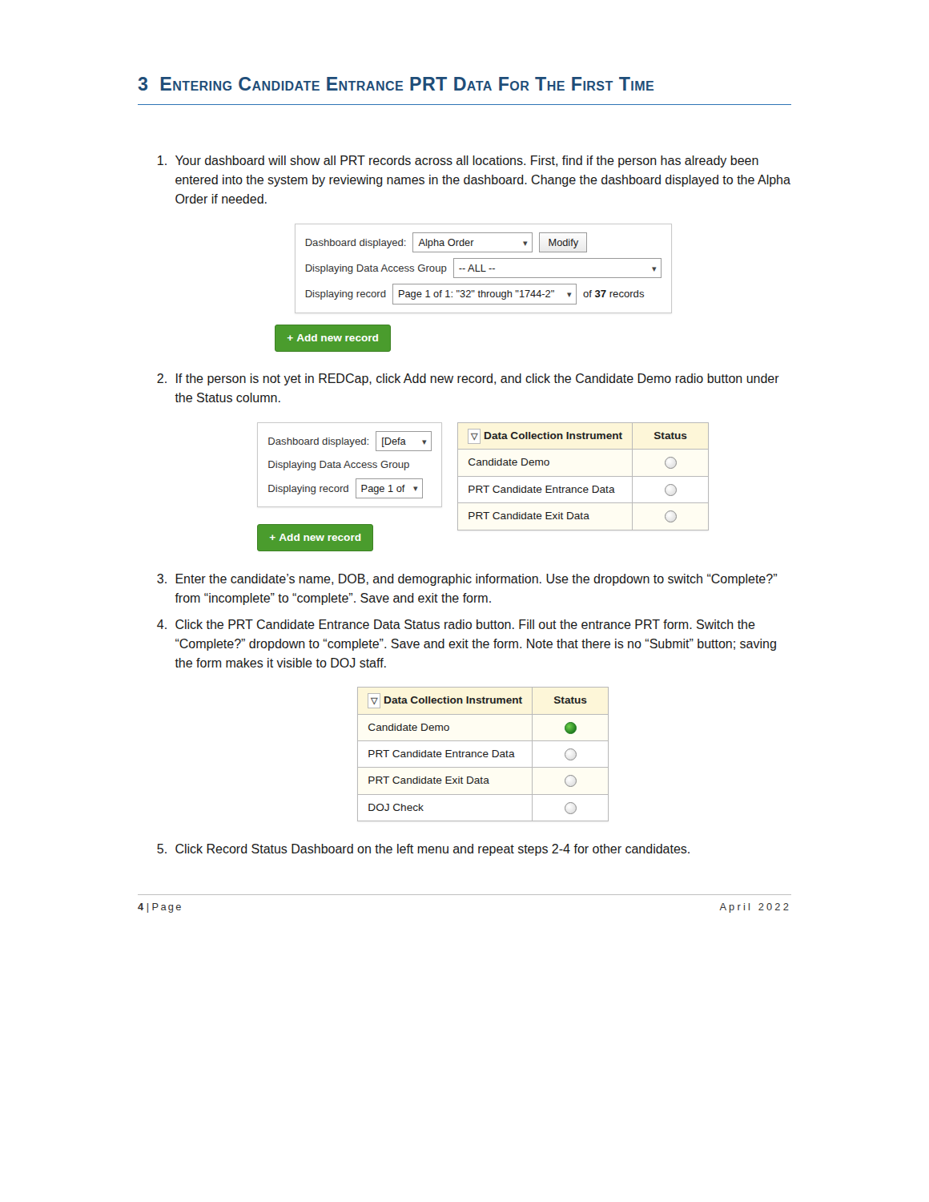3 Entering Candidate Entrance PRT Data For The First Time
Your dashboard will show all PRT records across all locations. First, find if the person has already been entered into the system by reviewing names in the dashboard. Change the dashboard displayed to the Alpha Order if needed.
Dashboard displayed: Alpha Order Modify
Displaying Data Access Group -- ALL --
Displaying record Page 1 of 1: "32" through "1744-2" of 37 records
+Add new record
If the person is not yet in REDCap, click Add new record, and click the Candidate Demo radio button under the Status column.
Dashboard displayed: [Defa
Displaying Data Access Group
Displaying record Page 1 of
+Add new record
| ▽ Data Collection Instrument | Status |
| --- | --- |
| Candidate Demo | |
| PRT Candidate Entrance Data | |
| PRT Candidate Exit Data | |
Enter the candidate’s name, DOB, and demographic information. Use the dropdown to switch “Complete?” from “incomplete” to “complete”. Save and exit the form.
Click the PRT Candidate Entrance Data Status radio button. Fill out the entrance PRT form. Switch the “Complete?” dropdown to “complete”. Save and exit the form. Note that there is no “Submit” button; saving the form makes it visible to DOJ staff.
| ▽ Data Collection Instrument | Status |
| --- | --- |
| Candidate Demo | |
| PRT Candidate Entrance Data | |
| PRT Candidate Exit Data | |
| DOJ Check | |
Click Record Status Dashboard on the left menu and repeat steps 2-4 for other candidates.
4 | Page
April 2022